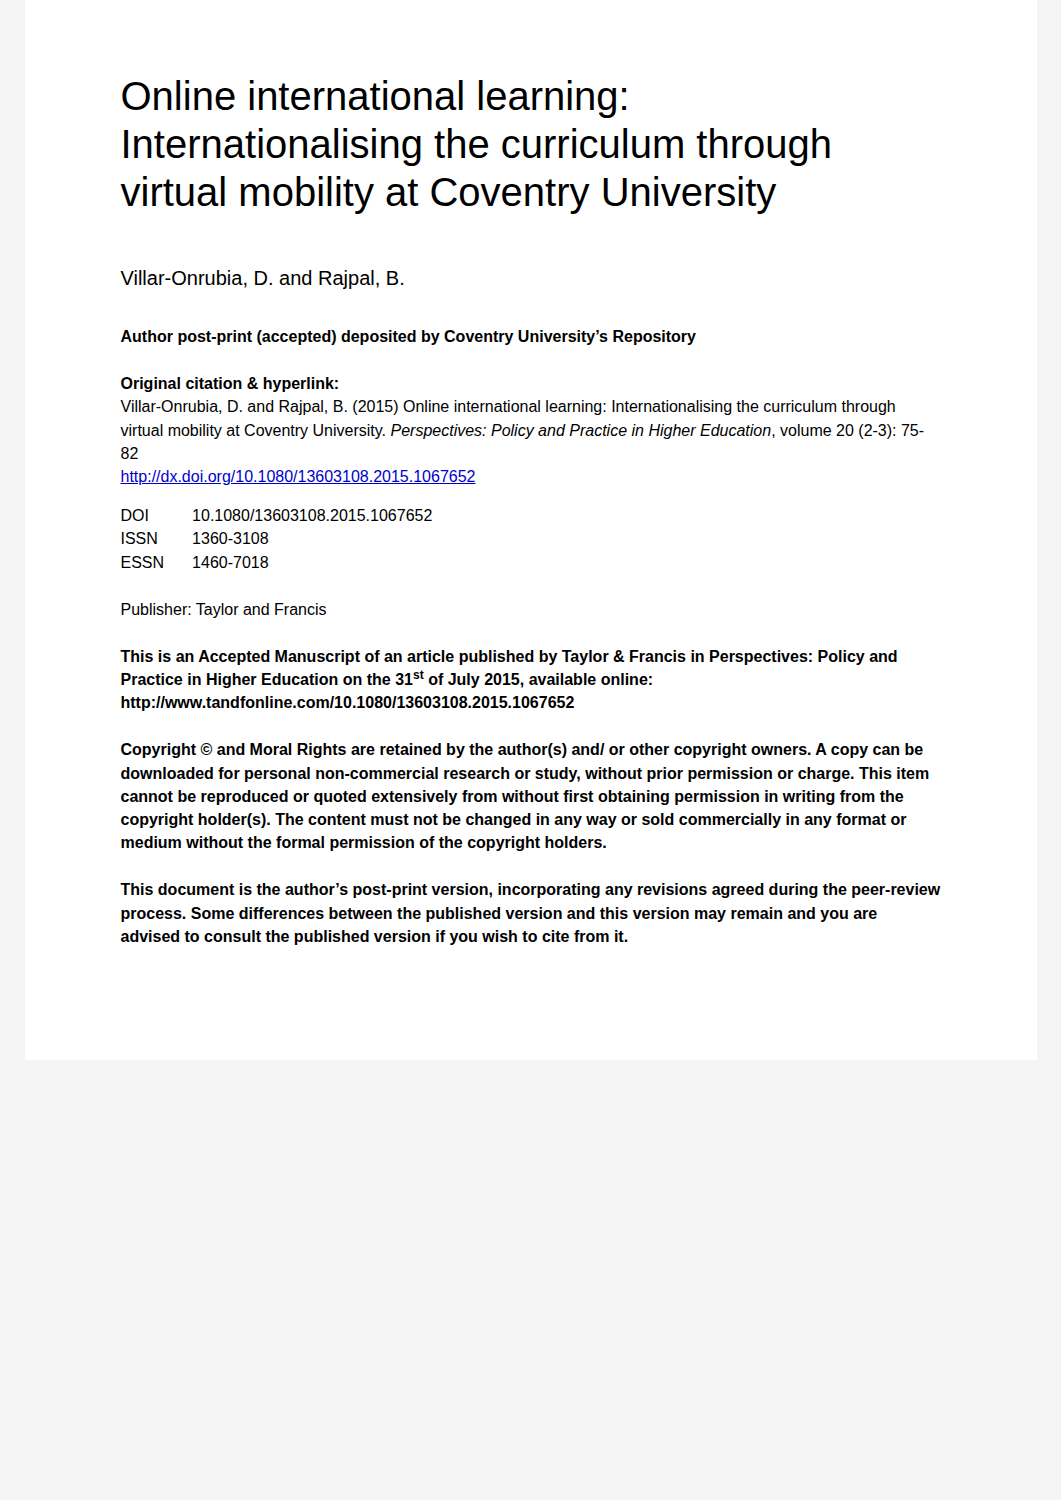Online international learning: Internationalising the curriculum through virtual mobility at Coventry University
Villar-Onrubia, D. and Rajpal, B.
Author post-print (accepted) deposited by Coventry University’s Repository
Original citation & hyperlink:
Villar-Onrubia, D. and Rajpal, B. (2015) Online international learning: Internationalising the curriculum through virtual mobility at Coventry University. Perspectives: Policy and Practice in Higher Education, volume 20 (2-3): 75-82
http://dx.doi.org/10.1080/13603108.2015.1067652
| DOI | 10.1080/13603108.2015.1067652 |
| ISSN | 1360-3108 |
| ESSN | 1460-7018 |
Publisher: Taylor and Francis
This is an Accepted Manuscript of an article published by Taylor & Francis in Perspectives: Policy and Practice in Higher Education on the 31st of July 2015, available online: http://www.tandfonline.com/10.1080/13603108.2015.1067652
Copyright © and Moral Rights are retained by the author(s) and/ or other copyright owners. A copy can be downloaded for personal non-commercial research or study, without prior permission or charge. This item cannot be reproduced or quoted extensively from without first obtaining permission in writing from the copyright holder(s). The content must not be changed in any way or sold commercially in any format or medium without the formal permission of the copyright holders.
This document is the author’s post-print version, incorporating any revisions agreed during the peer-review process. Some differences between the published version and this version may remain and you are advised to consult the published version if you wish to cite from it.